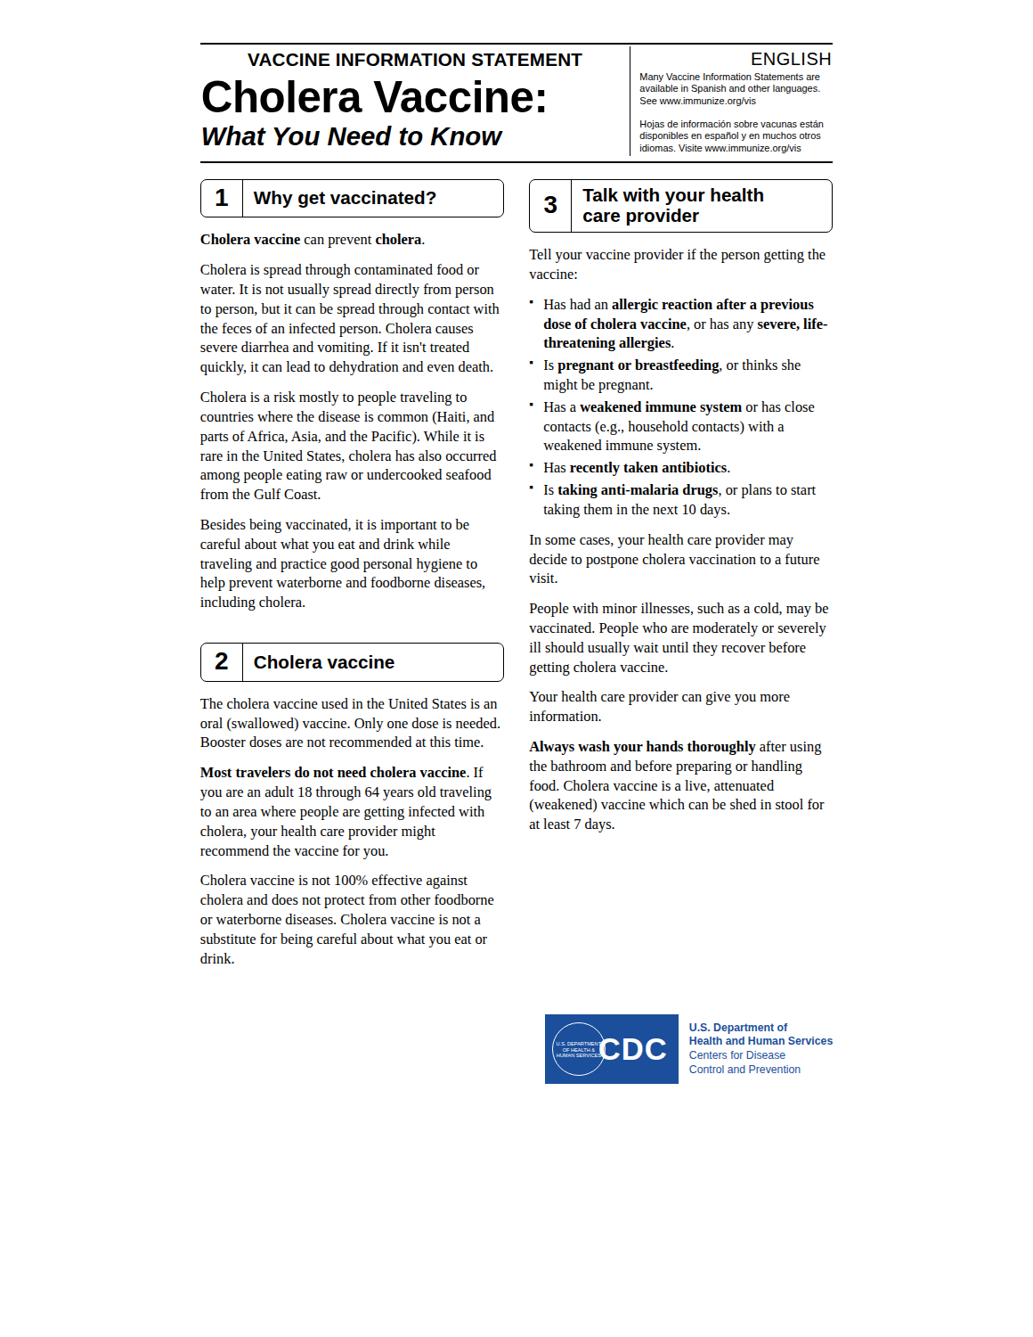| VACCINE INFORMATION STATEMENT Cholera Vaccine: What You Need to Know | ENGLISH Many Vaccine Information Statements are available in Spanish and other languages. See www.immunize.org/vis Hojas de información sobre vacunas están disponibles en español y en muchos otros idiomas. Visite www.immunize.org/vis |
1
Why get vaccinated?
Cholera vaccine can prevent cholera.
Cholera is spread through contaminated food or water. It is not usually spread directly from person to person, but it can be spread through contact with the feces of an infected person. Cholera causes severe diarrhea and vomiting. If it isn't treated quickly, it can lead to dehydration and even death.
Cholera is a risk mostly to people traveling to countries where the disease is common (Haiti, and parts of Africa, Asia, and the Pacific). While it is rare in the United States, cholera has also occurred among people eating raw or undercooked seafood from the Gulf Coast.
Besides being vaccinated, it is important to be careful about what you eat and drink while traveling and practice good personal hygiene to help prevent waterborne and foodborne diseases, including cholera.
2
Cholera vaccine
The cholera vaccine used in the United States is an oral (swallowed) vaccine. Only one dose is needed. Booster doses are not recommended at this time.
Most travelers do not need cholera vaccine. If you are an adult 18 through 64 years old traveling to an area where people are getting infected with cholera, your health care provider might recommend the vaccine for you.
Cholera vaccine is not 100% effective against cholera and does not protect from other foodborne or waterborne diseases. Cholera vaccine is not a substitute for being careful about what you eat or drink.
3
Talk with your health
care provider
Tell your vaccine provider if the person getting the vaccine:
Has had an allergic reaction after a previous dose of cholera vaccine, or has any severe, life-threatening allergies.
Is pregnant or breastfeeding, or thinks she might be pregnant.
Has a weakened immune system or has close contacts (e.g., household contacts) with a weakened immune system.
Has recently taken antibiotics.
Is taking anti-malaria drugs, or plans to start taking them in the next 10 days.
In some cases, your health care provider may decide to postpone cholera vaccination to a future visit.
People with minor illnesses, such as a cold, may be vaccinated. People who are moderately or severely ill should usually wait until they recover before getting cholera vaccine.
Your health care provider can give you more information.
Always wash your hands thoroughly after using the bathroom and before preparing or handling food. Cholera vaccine is a live, attenuated (weakened) vaccine which can be shed in stool for at least 7 days.
U.S. DEPARTMENT OF HEALTH & HUMAN SERVICES
CDC
U.S. Department of
Health and Human Services
Centers for Disease
Control and Prevention